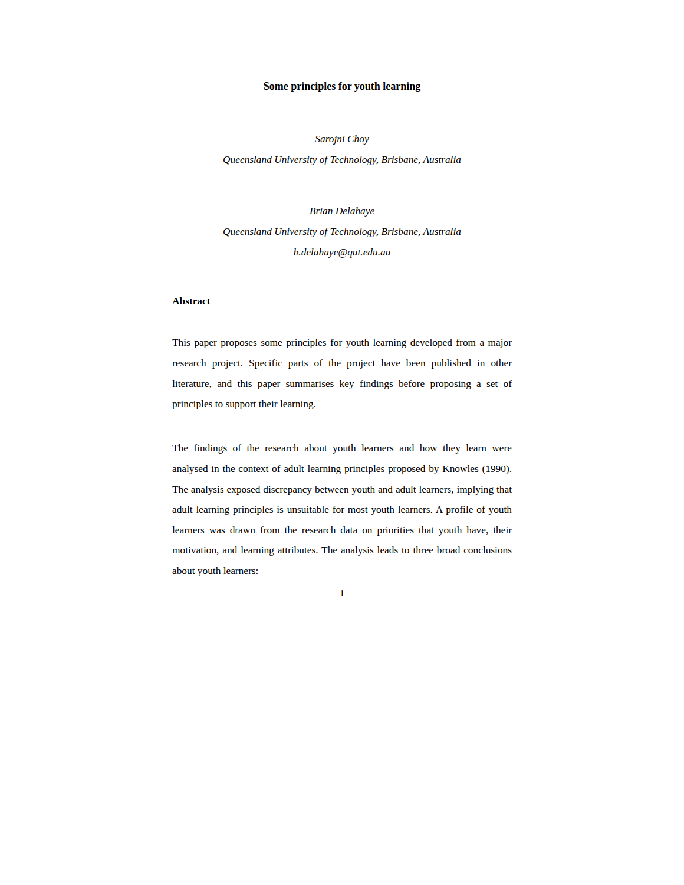Some principles for youth learning
Sarojni Choy
Queensland University of Technology, Brisbane, Australia
Brian Delahaye
Queensland University of Technology, Brisbane, Australia
b.delahaye@qut.edu.au
Abstract
This paper proposes some principles for youth learning developed from a major research project. Specific parts of the project have been published in other literature, and this paper summarises key findings before proposing a set of principles to support their learning.
The findings of the research about youth learners and how they learn were analysed in the context of adult learning principles proposed by Knowles (1990). The analysis exposed discrepancy between youth and adult learners, implying that adult learning principles is unsuitable for most youth learners. A profile of youth learners was drawn from the research data on priorities that youth have, their motivation, and learning attributes. The analysis leads to three broad conclusions about youth learners:
1